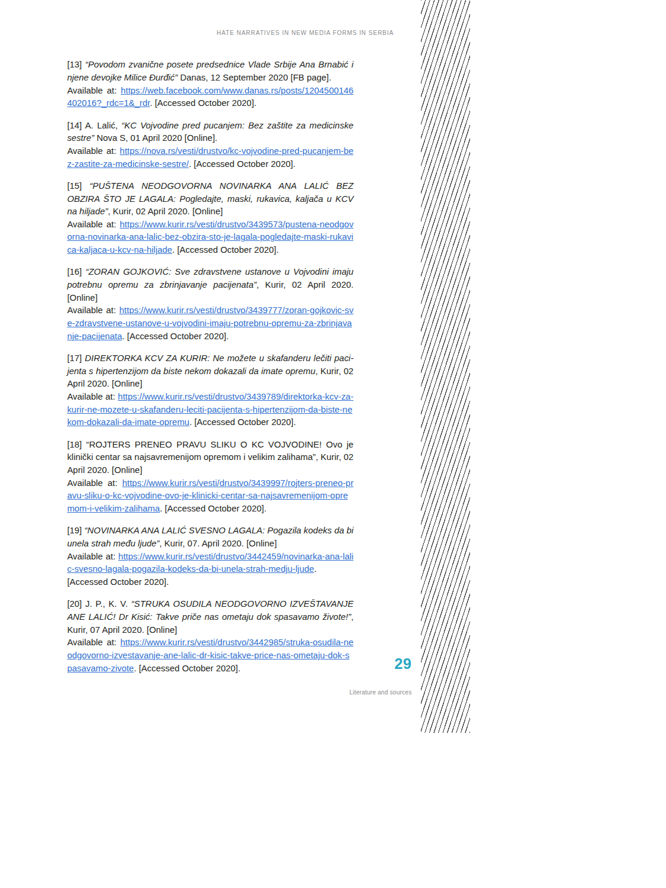Hate narratives in new media forms in Serbia
[13] “Povodom zvanične posete predsednice Vlade Srbije Ana Brnabić i njene devojke Milice Đurđić” Danas, 12 September 2020 [FB page].
Available at: https://web.facebook.com/www.danas.rs/posts/1204500146402016?_rdc=1&_rdr. [Accessed October 2020].
[14] A. Lalić, “KC Vojvodine pred pucanjem: Bez zaštite za medicinske sestre” Nova S, 01 April 2020 [Online].
Available at: https://nova.rs/vesti/drustvo/kc-vojvodine-pred-pucanjem-bez-zastite-za-medicinske-sestre/. [Accessed October 2020].
[15] “PUŠTENA NEODGOVORNA NOVINARKA ANA LALIĆ BEZ OBZIRA ŠTO JE LAGALA: Pogledajte, maski, rukavica, kaljača u KCV na hiljade”, Kurir, 02 April 2020. [Online]
Available at: https://www.kurir.rs/vesti/drustvo/3439573/pustena-neodgovorna-novinarka-ana-lalic-bez-obzira-sto-je-lagala-pogledajte-maski-rukavica-kaljaca-u-kcv-na-hiljade. [Accessed October 2020].
[16] “ZORAN GOJKOVIĆ: Sve zdravstvene ustanove u Vojvodini imaju potrebnu opremu za zbrinjavanje pacijenata”, Kurir, 02 April 2020. [Online]
Available at: https://www.kurir.rs/vesti/drustvo/3439777/zoran-gojkovic-sve-zdravstvene-ustanove-u-vojvodini-imaju-potrebnu-opremu-za-zbrinjavanje-pacijenata. [Accessed October 2020].
[17] DIREKTORKA KCV ZA KURIR: Ne možete u skafanderu lečiti pacijenta s hipertenzijom da biste nekom dokazali da imate opremu, Kurir, 02 April 2020. [Online]
Available at: https://www.kurir.rs/vesti/drustvo/3439789/direktorka-kcv-za-kurir-ne-mozete-u-skafanderu-leciti-pacijenta-s-hipertenzijom-da-biste-nekom-dokazali-da-imate-opremu. [Accessed October 2020].
[18] “ROJTERS PRENEO PRAVU SLIKU O KC VOJVODINE! Ovo je klinički centar sa najsavremenijom opremom i velikim zalihama”, Kurir, 02 April 2020. [Online]
Available at: https://www.kurir.rs/vesti/drustvo/3439997/rojters-preneo-pravu-sliku-o-kc-vojvodine-ovo-je-klinicki-centar-sa-najsavremenijom-opremom-i-velikim-zalihama. [Accessed October 2020].
[19] “NOVINARKA ANA LALIĆ SVESNO LAGALA: Pogazila kodeks da bi unela strah među ljude”, Kurir, 07. April 2020. [Online]
Available at: https://www.kurir.rs/vesti/drustvo/3442459/novinarka-ana-lalic-svesno-lagala-pogazila-kodeks-da-bi-unela-strah-medju-ljude. [Accessed October 2020].
[20] J. P., K. V. “STRUKA OSUDILA NEODGOVORNO IZVEŠTAVANJE ANE LALIĆ! Dr Kisić: Takve priče nas ometaju dok spasavamo živote!”, Kurir, 07 April 2020. [Online]
Available at: https://www.kurir.rs/vesti/drustvo/3442985/struka-osudila-neodgovorno-izvestavanje-ane-lalic-dr-kisic-takve-price-nas-ometaju-dok-spasavamo-zivote. [Accessed October 2020].
29
Literature and sources